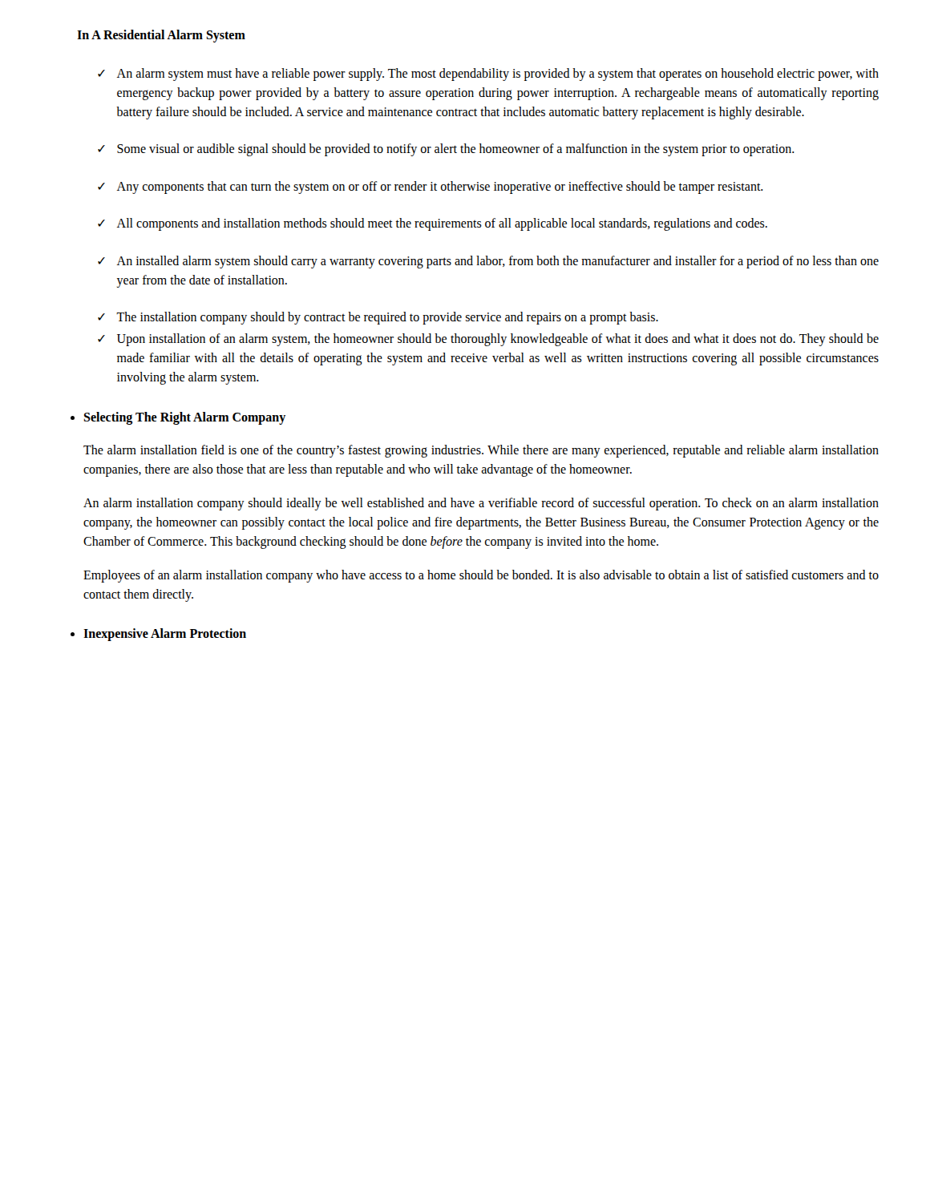In A Residential Alarm System
An alarm system must have a reliable power supply. The most dependability is provided by a system that operates on household electric power, with emergency backup power provided by a battery to assure operation during power interruption. A rechargeable means of automatically reporting battery failure should be included. A service and maintenance contract that includes automatic battery replacement is highly desirable.
Some visual or audible signal should be provided to notify or alert the homeowner of a malfunction in the system prior to operation.
Any components that can turn the system on or off or render it otherwise inoperative or ineffective should be tamper resistant.
All components and installation methods should meet the requirements of all applicable local standards, regulations and codes.
An installed alarm system should carry a warranty covering parts and labor, from both the manufacturer and installer for a period of no less than one year from the date of installation.
The installation company should by contract be required to provide service and repairs on a prompt basis.
Upon installation of an alarm system, the homeowner should be thoroughly knowledgeable of what it does and what it does not do. They should be made familiar with all the details of operating the system and receive verbal as well as written instructions covering all possible circumstances involving the alarm system.
Selecting The Right Alarm Company
The alarm installation field is one of the country’s fastest growing industries. While there are many experienced, reputable and reliable alarm installation companies, there are also those that are less than reputable and who will take advantage of the homeowner.
An alarm installation company should ideally be well established and have a verifiable record of successful operation. To check on an alarm installation company, the homeowner can possibly contact the local police and fire departments, the Better Business Bureau, the Consumer Protection Agency or the Chamber of Commerce. This background checking should be done before the company is invited into the home.
Employees of an alarm installation company who have access to a home should be bonded. It is also advisable to obtain a list of satisfied customers and to contact them directly.
Inexpensive Alarm Protection